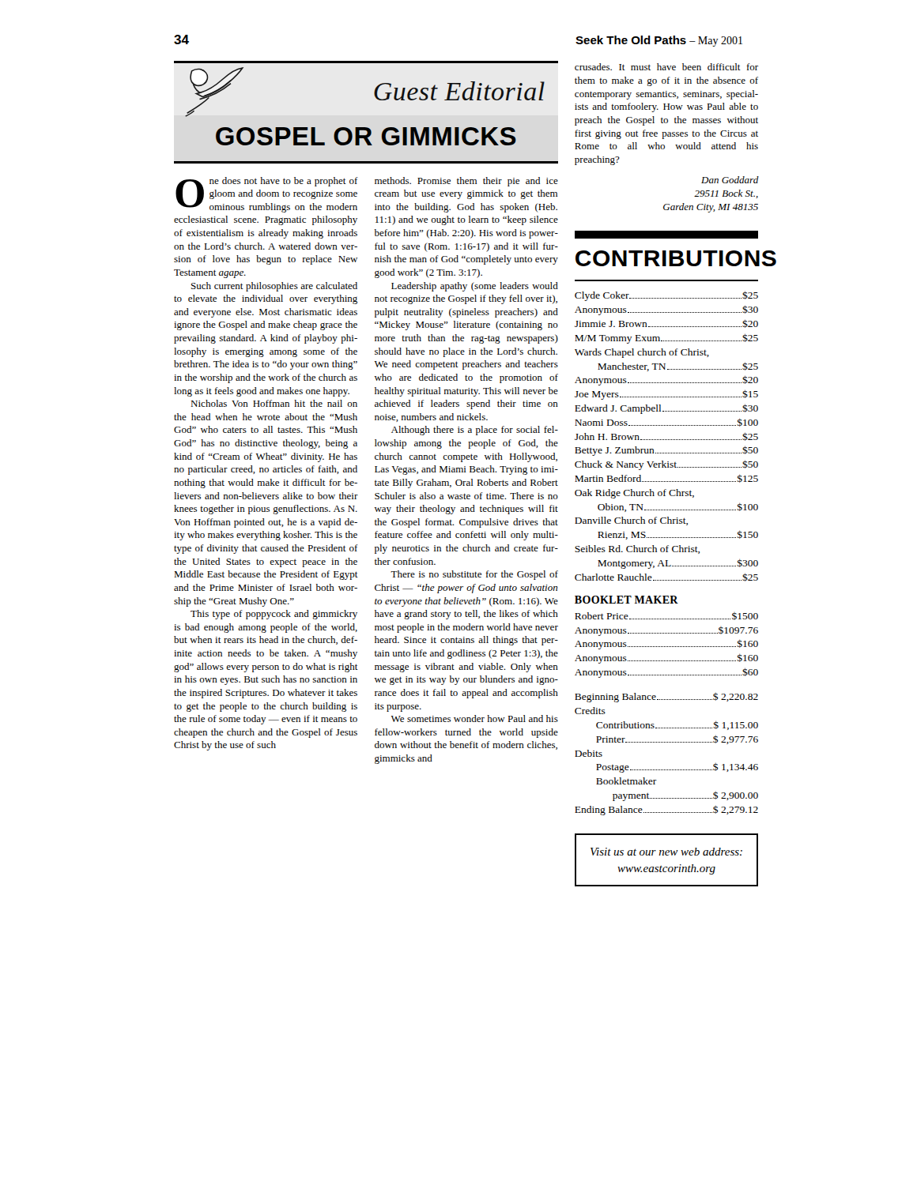34
Seek The Old Paths – May 2001
Guest Editorial
GOSPEL OR GIMMICKS
One does not have to be a prophet of gloom and doom to recognize some ominous rumblings on the modern ecclesiastical scene. Pragmatic philosophy of existentialism is already making inroads on the Lord’s church. A watered down version of love has begun to replace New Testament agape.
Such current philosophies are calculated to elevate the individual over everything and everyone else. Most charismatic ideas ignore the Gospel and make cheap grace the prevailing standard. A kind of playboy philosophy is emerging among some of the brethren. The idea is to “do your own thing” in the worship and the work of the church as long as it feels good and makes one happy.
Nicholas Von Hoffman hit the nail on the head when he wrote about the “Mush God” who caters to all tastes. This “Mush God” has no distinctive theology, being a kind of “Cream of Wheat” divinity. He has no particular creed, no articles of faith, and nothing that would make it difficult for believers and non-believers alike to bow their knees together in pious genuflections. As N. Von Hoffman pointed out, he is a vapid deity who makes everything kosher. This is the type of divinity that caused the President of the United States to expect peace in the Middle East because the President of Egypt and the Prime Minister of Israel both worship the “Great Mushy One.”
This type of poppycock and gimmickry is bad enough among people of the world, but when it rears its head in the church, definite action needs to be taken. A “mushy god” allows every person to do what is right in his own eyes. But such has no sanction in the inspired Scriptures. Do whatever it takes to get the people to the church building is the rule of some today — even if it means to cheapen the church and the Gospel of Jesus Christ by the use of such
methods. Promise them their pie and ice cream but use every gimmick to get them into the building. God has spoken (Heb. 11:1) and we ought to learn to “keep silence before him” (Hab. 2:20). His word is powerful to save (Rom. 1:16-17) and it will furnish the man of God “completely unto every good work” (2 Tim. 3:17).
Leadership apathy (some leaders would not recognize the Gospel if they fell over it), pulpit neutrality (spineless preachers) and “Mickey Mouse” literature (containing no more truth than the rag-tag newspapers) should have no place in the Lord’s church. We need competent preachers and teachers who are dedicated to the promotion of healthy spiritual maturity. This will never be achieved if leaders spend their time on noise, numbers and nickels.
Although there is a place for social fellowship among the people of God, the church cannot compete with Hollywood, Las Vegas, and Miami Beach. Trying to imitate Billy Graham, Oral Roberts and Robert Schuler is also a waste of time. There is no way their theology and techniques will fit the Gospel format. Compulsive drives that feature coffee and confetti will only multiply neurotics in the church and create further confusion.
There is no substitute for the Gospel of Christ — “the power of God unto salvation to everyone that believeth” (Rom. 1:16). We have a grand story to tell, the likes of which most people in the modern world have never heard. Since it contains all things that pertain unto life and godliness (2 Peter 1:3), the message is vibrant and viable. Only when we get in its way by our blunders and ignorance does it fail to appeal and accomplish its purpose.
We sometimes wonder how Paul and his fellow-workers turned the world upside down without the benefit of modern cliches, gimmicks and
crusades. It must have been difficult for them to make a go of it in the absence of contemporary semantics, seminars, specialists and tomfoolery. How was Paul able to preach the Gospel to the masses without first giving out free passes to the Circus at Rome to all who would attend his preaching?
Dan Goddard
29511 Bock St.,
Garden City, MI 48135
CONTRIBUTIONS
Clyde Coker $25
Anonymous $30
Jimmie J. Brown $20
M/M Tommy Exum $25
Wards Chapel church of Christ, Manchester, TN $25
Anonymous $20
Joe Myers $15
Edward J. Campbell $30
Naomi Doss $100
John H. Brown $25
Bettye J. Zumbrun $50
Chuck & Nancy Verkist $50
Martin Bedford $125
Oak Ridge Church of Chrst, Obion, TN $100
Danville Church of Christ, Rienzi, MS $150
Seibles Rd. Church of Christ, Montgomery, AL $300
Charlotte Rauchle $25
BOOKLET MAKER
Robert Price $1500
Anonymous $1097.76
Anonymous $160
Anonymous $160
Anonymous $60
Beginning Balance $ 2,220.82
Credits
Contributions $ 1,115.00
Printer $ 2,977.76
Debits
Postage $ 1,134.46
Bookletmaker
payment $ 2,900.00
Ending Balance $ 2,279.12
Visit us at our new web address:
www.eastcorinth.org